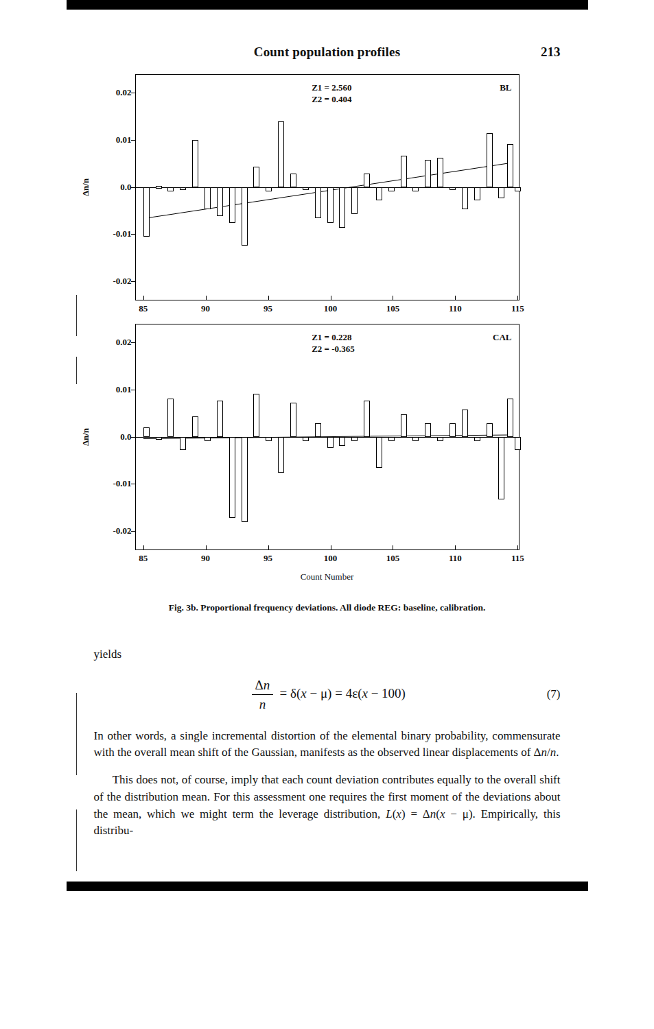Count population profiles
213
Δn/n
0.02 0.01 0.0 -0.01 -0.02
Z1 = 2.560
Z2 = 0.404
BL
85 90 95 100 105 110 115
Δn/n
0.02 0.01 0.0 -0.01 -0.02
Z1 = 0.228
Z2 = -0.365
CAL
85 90 95 100 105 110 115
Count Number
Fig. 3b. Proportional frequency deviations. All diode REG: baseline, calibration.
yields
Δn n = δ(x − μ) = 4ε(x − 100) (7)
In other words, a single incremental distortion of the elemental binary probability, commensurate with the overall mean shift of the Gaussian, manifests as the observed linear displacements of Δn/n.
This does not, of course, imply that each count deviation contributes equally to the overall shift of the distribution mean. For this assessment one requires the first moment of the deviations about the mean, which we might term the leverage distribution, L(x) = Δn(x − μ). Empirically, this distribu-